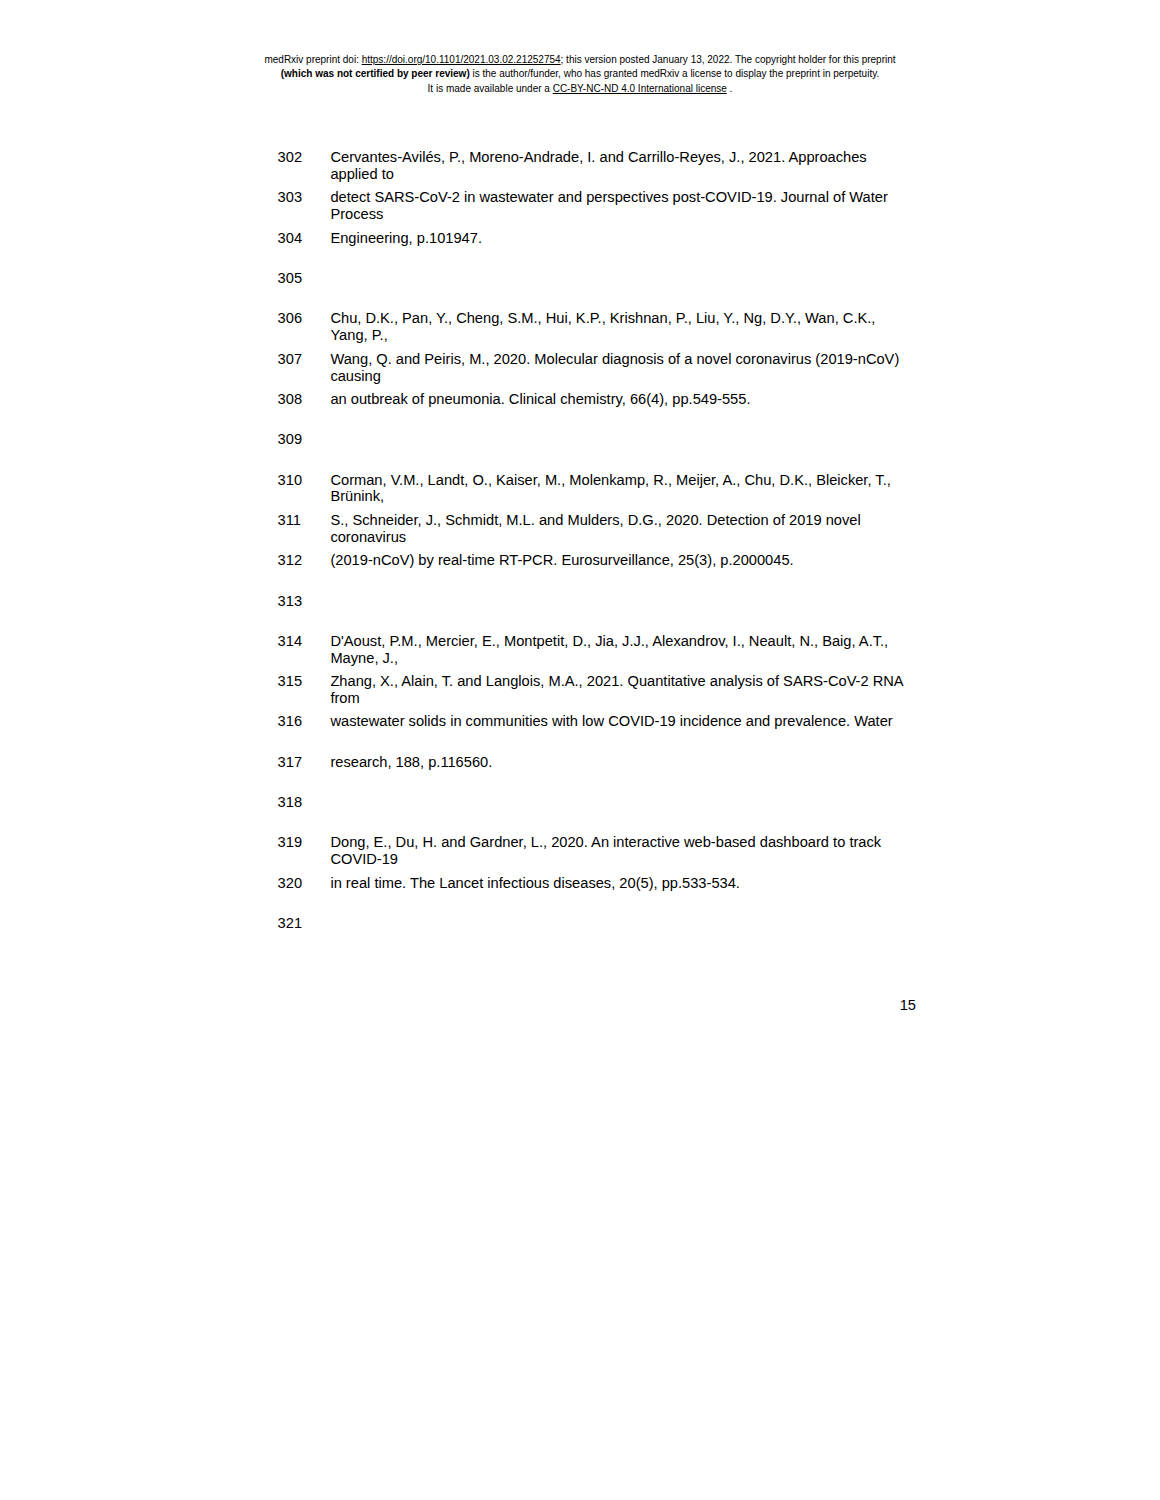medRxiv preprint doi: https://doi.org/10.1101/2021.03.02.21252754; this version posted January 13, 2022. The copyright holder for this preprint
(which was not certified by peer review) is the author/funder, who has granted medRxiv a license to display the preprint in perpetuity.
It is made available under a CC-BY-NC-ND 4.0 International license .
302
Cervantes-Avilés, P., Moreno-Andrade, I. and Carrillo-Reyes, J., 2021. Approaches applied to
303
detect SARS-CoV-2 in wastewater and perspectives post-COVID-19. Journal of Water Process
304
Engineering, p.101947.
305
306
Chu, D.K., Pan, Y., Cheng, S.M., Hui, K.P., Krishnan, P., Liu, Y., Ng, D.Y., Wan, C.K., Yang, P.,
307
Wang, Q. and Peiris, M., 2020. Molecular diagnosis of a novel coronavirus (2019-nCoV) causing
308
an outbreak of pneumonia. Clinical chemistry, 66(4), pp.549-555.
309
310
Corman, V.M., Landt, O., Kaiser, M., Molenkamp, R., Meijer, A., Chu, D.K., Bleicker, T., Brünink,
311
S., Schneider, J., Schmidt, M.L. and Mulders, D.G., 2020. Detection of 2019 novel coronavirus
312
(2019-nCoV) by real-time RT-PCR. Eurosurveillance, 25(3), p.2000045.
313
314
D'Aoust, P.M., Mercier, E., Montpetit, D., Jia, J.J., Alexandrov, I., Neault, N., Baig, A.T., Mayne, J.,
315
Zhang, X., Alain, T. and Langlois, M.A., 2021. Quantitative analysis of SARS-CoV-2 RNA from
316
wastewater solids in communities with low COVID-19 incidence and prevalence. Water
317
research, 188, p.116560.
318
319
Dong, E., Du, H. and Gardner, L., 2020. An interactive web-based dashboard to track COVID-19
320
in real time. The Lancet infectious diseases, 20(5), pp.533-534.
321
15